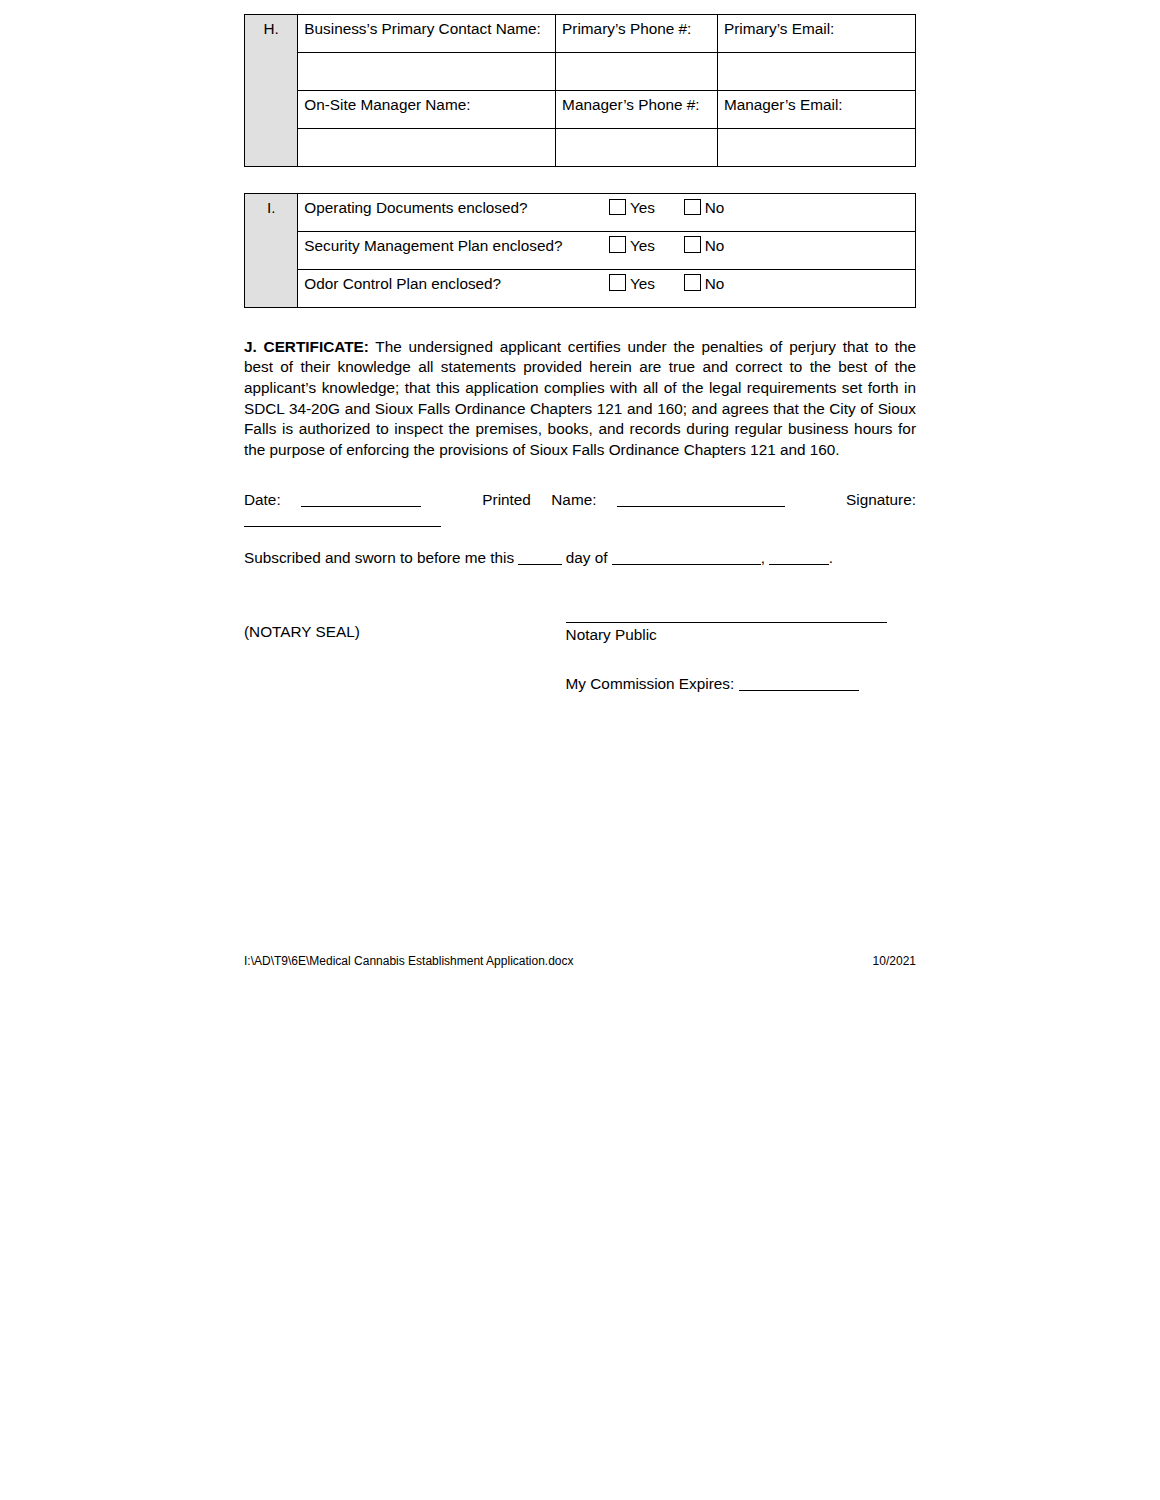| H. | Business’s Primary Contact Name: | Primary’s Phone #: | Primary’s Email: |
| On-Site Manager Name: | Manager’s Phone #: | Manager’s Email: |
| I. | Operating Documents enclosed? | Yes No |
| Security Management Plan enclosed? | Yes No |
| Odor Control Plan enclosed? | Yes No |
J. CERTIFICATE: The undersigned applicant certifies under the penalties of perjury that to the best of their knowledge all statements provided herein are true and correct to the best of the applicant’s knowledge; that this application complies with all of the legal requirements set forth in SDCL 34-20G and Sioux Falls Ordinance Chapters 121 and 160; and agrees that the City of Sioux Falls is authorized to inspect the premises, books, and records during regular business hours for the purpose of enforcing the provisions of Sioux Falls Ordinance Chapters 121 and 160.
Date: Printed Name: Signature:
Subscribed and sworn to before me this day of , .
| (NOTARY SEAL) | Notary Public My Commission Expires: |
I:\AD\T9\6E\Medical Cannabis Establishment Application.docx 10/2021